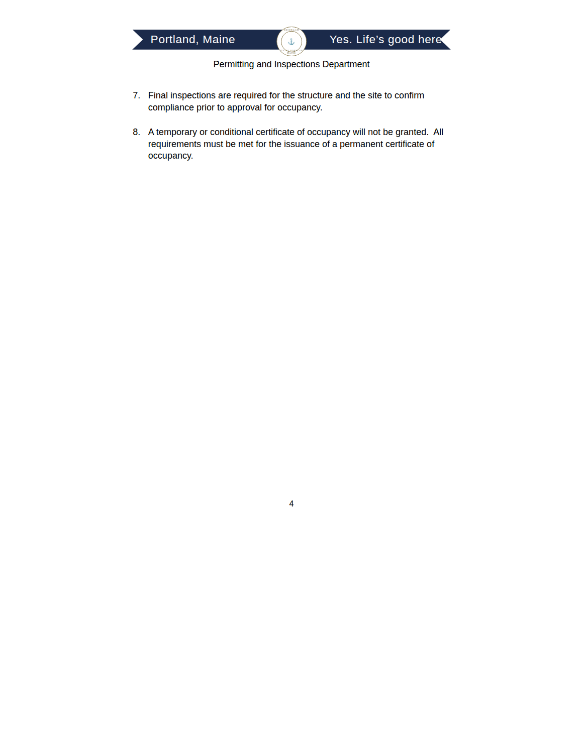Portland, Maine
Yes. Life’s good here.
Resurgam
⚓
City of Portland Maine
Permitting and Inspections Department
7. Final inspections are required for the structure and the site to confirm compliance prior to approval for occupancy.
8. A temporary or conditional certificate of occupancy will not be granted. All requirements must be met for the issuance of a permanent certificate of occupancy.
4